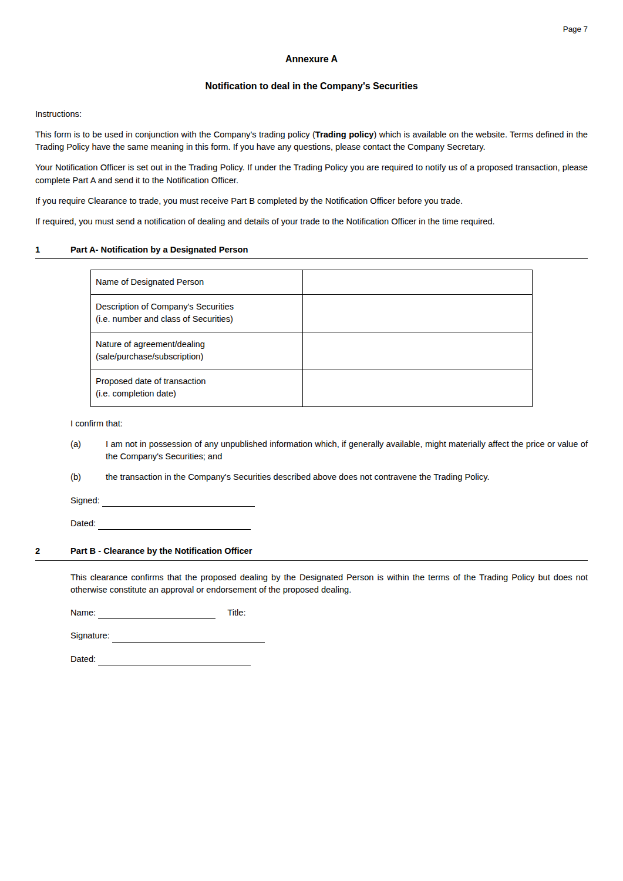Page 7
Annexure A
Notification to deal in the Company's Securities
Instructions:
This form is to be used in conjunction with the Company's trading policy (Trading policy) which is available on the website. Terms defined in the Trading Policy have the same meaning in this form. If you have any questions, please contact the Company Secretary.
Your Notification Officer is set out in the Trading Policy. If under the Trading Policy you are required to notify us of a proposed transaction, please complete Part A and send it to the Notification Officer.
If you require Clearance to trade, you must receive Part B completed by the Notification Officer before you trade.
If required, you must send a notification of dealing and details of your trade to the Notification Officer in the time required.
1 Part A- Notification by a Designated Person
| Name of Designated Person | |
| Description of Company's Securities (i.e. number and class of Securities) | |
| Nature of agreement/dealing (sale/purchase/subscription) | |
| Proposed date of transaction (i.e. completion date) | |
I confirm that:
(a) I am not in possession of any unpublished information which, if generally available, might materially affect the price or value of the Company's Securities; and
(b) the transaction in the Company's Securities described above does not contravene the Trading Policy.
Signed:
Dated:
2 Part B - Clearance by the Notification Officer
This clearance confirms that the proposed dealing by the Designated Person is within the terms of the Trading Policy but does not otherwise constitute an approval or endorsement of the proposed dealing.
Name: Title:
Signature:
Dated: